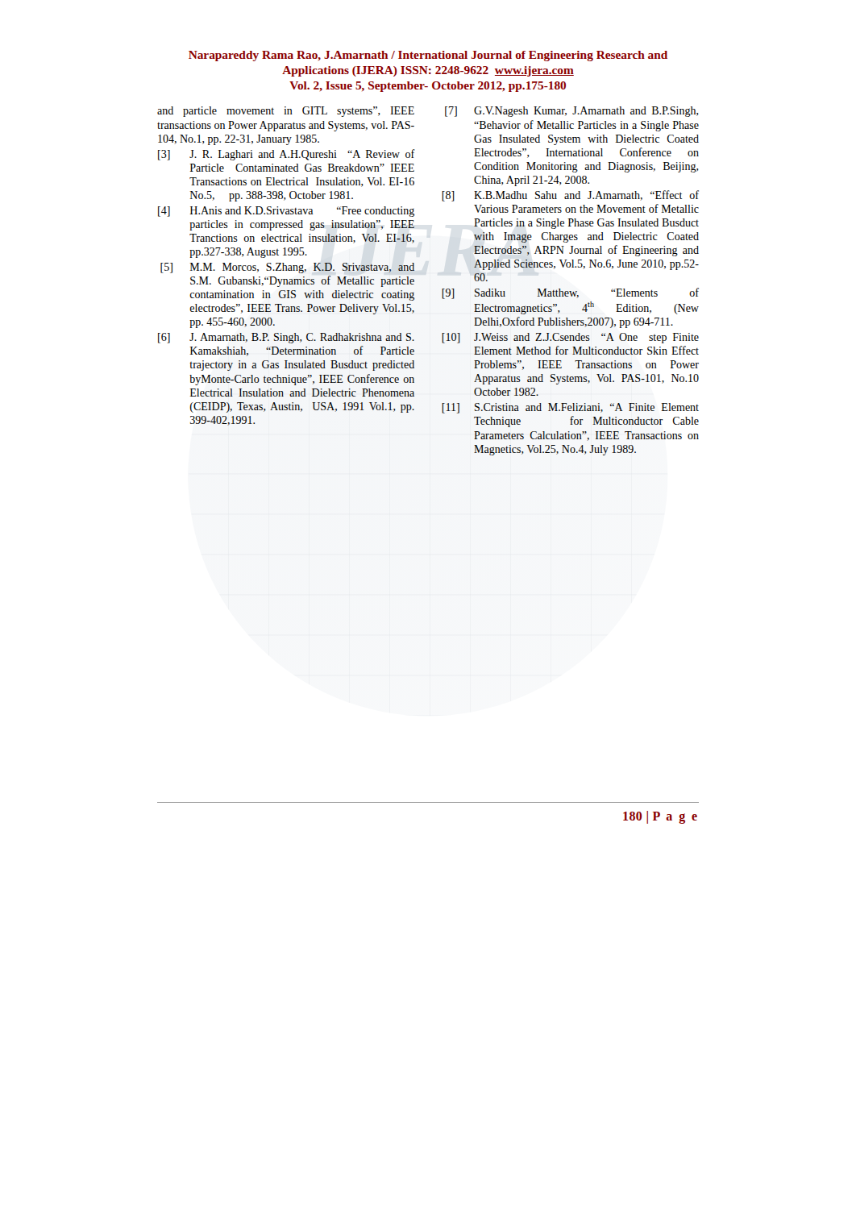Narapareddy Rama Rao, J.Amarnath / International Journal of Engineering Research and
Applications (IJERA) ISSN: 2248-9622 www.ijera.com
Vol. 2, Issue 5, September- October 2012, pp.175-180
IJERA
and particle movement in GITL systems”, IEEE transactions on Power Apparatus and Systems, vol. PAS- 104, No.1, pp. 22-31, January 1985.
[3] J. R. Laghari and A.H.Qureshi “A Review of Particle Contaminated Gas Breakdown” IEEE Transactions on Electrical Insulation, Vol. EI-16 No.5, pp. 388-398, October 1981.
[4] H.Anis and K.D.Srivastava “Free conducting particles in compressed gas insulation”, IEEE Tranctions on electrical insulation, Vol. EI-16, pp.327-338, August 1995.
[5] M.M. Morcos, S.Zhang, K.D. Srivastava, and S.M. Gubanski,“Dynamics of Metallic particle contamination in GIS with dielectric coating electrodes”, IEEE Trans. Power Delivery Vol.15, pp. 455-460, 2000.
[6] J. Amarnath, B.P. Singh, C. Radhakrishna and S. Kamakshiah, “Determination of Particle trajectory in a Gas Insulated Busduct predicted byMonte-Carlo technique”, IEEE Conference on Electrical Insulation and Dielectric Phenomena (CEIDP), Texas, Austin, USA, 1991 Vol.1, pp. 399-402,1991.
[7] G.V.Nagesh Kumar, J.Amarnath and B.P.Singh, “Behavior of Metallic Particles in a Single Phase Gas Insulated System with Dielectric Coated Electrodes”, International Conference on Condition Monitoring and Diagnosis, Beijing, China, April 21-24, 2008.
[8] K.B.Madhu Sahu and J.Amarnath, “Effect of Various Parameters on the Movement of Metallic Particles in a Single Phase Gas Insulated Busduct with Image Charges and Dielectric Coated Electrodes”, ARPN Journal of Engineering and Applied Sciences, Vol.5, No.6, June 2010, pp.52-60.
[9] Sadiku Matthew, “Elements of Electromagnetics”, 4th Edition, (New Delhi,Oxford Publishers,2007), pp 694-711.
[10] J.Weiss and Z.J.Csendes “A One step Finite Element Method for Multiconductor Skin Effect Problems”, IEEE Transactions on Power Apparatus and Systems, Vol. PAS-101, No.10 October 1982.
[11] S.Cristina and M.Feliziani, “A Finite Element Technique for Multiconductor Cable Parameters Calculation”, IEEE Transactions on Magnetics, Vol.25, No.4, July 1989.
180 | P a g e